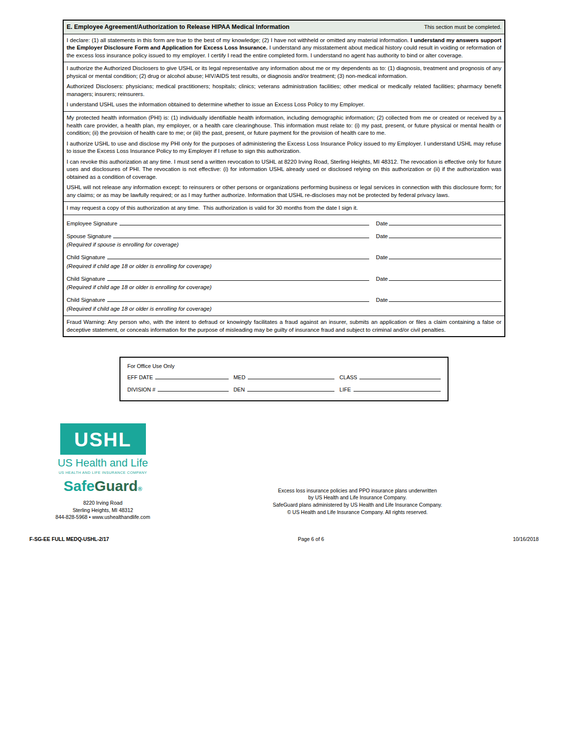E. Employee Agreement/Authorization to Release HIPAA Medical Information This section must be completed.
I declare: (1) all statements in this form are true to the best of my knowledge; (2) I have not withheld or omitted any material information. I understand my answers support the Employer Disclosure Form and Application for Excess Loss Insurance. I understand any misstatement about medical history could result in voiding or reformation of the excess loss insurance policy issued to my employer. I certify I read the entire completed form. I understand no agent has authority to bind or alter coverage.
I authorize the Authorized Disclosers to give USHL or its legal representative any information about me or my dependents as to: (1) diagnosis, treatment and prognosis of any physical or mental condition; (2) drug or alcohol abuse; HIV/AIDS test results, or diagnosis and/or treatment; (3) non-medical information.
Authorized Disclosers: physicians; medical practitioners; hospitals; clinics; veterans administration facilities; other medical or medically related facilities; pharmacy benefit managers; insurers; reinsurers.
I understand USHL uses the information obtained to determine whether to issue an Excess Loss Policy to my Employer.
My protected health information (PHI) is: (1) individually identifiable health information, including demographic information; (2) collected from me or created or received by a health care provider, a health plan, my employer, or a health care clearinghouse. This information must relate to: (i) my past, present, or future physical or mental health or condition; (ii) the provision of health care to me; or (iii) the past, present, or future payment for the provision of health care to me.
I authorize USHL to use and disclose my PHI only for the purposes of administering the Excess Loss Insurance Policy issued to my Employer. I understand USHL may refuse to issue the Excess Loss Insurance Policy to my Employer if I refuse to sign this authorization.
I can revoke this authorization at any time. I must send a written revocation to USHL at 8220 Irving Road, Sterling Heights, MI 48312. The revocation is effective only for future uses and disclosures of PHI. The revocation is not effective: (i) for information USHL already used or disclosed relying on this authorization or (ii) if the authorization was obtained as a condition of coverage.
USHL will not release any information except: to reinsurers or other persons or organizations performing business or legal services in connection with this disclosure form; for any claims; or as may be lawfully required; or as I may further authorize. Information that USHL re-discloses may not be protected by federal privacy laws.
I may request a copy of this authorization at any time. This authorization is valid for 30 months from the date I sign it.
Employee Signature Date
Spouse Signature Date
(Required if spouse is enrolling for coverage)
Child Signature Date
(Required if child age 18 or older is enrolling for coverage)
Child Signature Date
(Required if child age 18 or older is enrolling for coverage)
Child Signature Date
(Required if child age 18 or older is enrolling for coverage)
Fraud Warning: Any person who, with the intent to defraud or knowingly facilitates a fraud against an insurer, submits an application or files a claim containing a false or deceptive statement, or conceals information for the purpose of misleading may be guilty of insurance fraud and subject to criminal and/or civil penalties.
For Office Use Only
EFF DATE
MED
CLASS
DIVISION #
DEN
LIFE
USHL
US Health and Life
US HEALTH AND LIFE INSURANCE COMPANY
SafeGuard®
8220 Irving Road
Sterling Heights, MI 48312
844-828-5968 • www.ushealthandlife.com
Excess loss insurance policies and PPO insurance plans underwritten
by US Health and Life Insurance Company.
SafeGuard plans administered by US Health and Life Insurance Company.
© US Health and Life Insurance Company. All rights reserved.
F-SG-EE FULL MEDQ-USHL-2/17 Page 6 of 6 10/16/2018